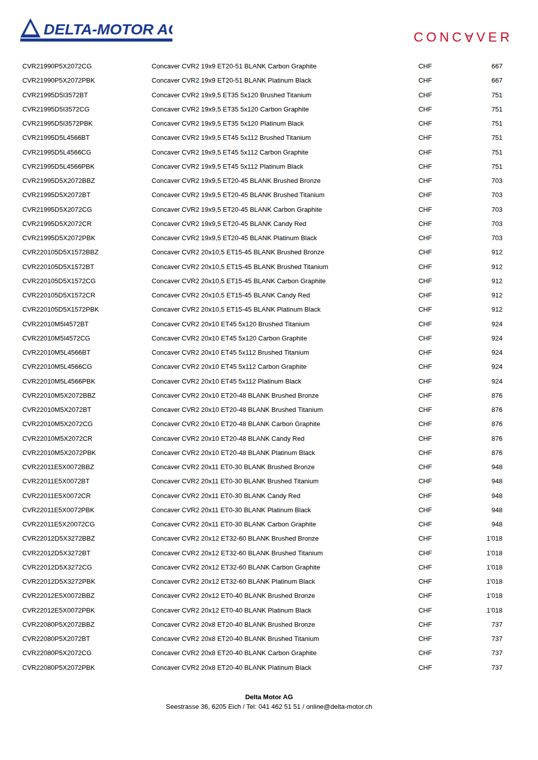DELTA-MOTOR AG
CONCAVER
| CVR21990P5X2072CG | Concaver CVR2 19x9 ET20-51 BLANK Carbon Graphite | CHF | 667 |
| CVR21990P5X2072PBK | Concaver CVR2 19x9 ET20-51 BLANK Platinum Black | CHF | 667 |
| CVR21995D5I3572BT | Concaver CVR2 19x9,5 ET35 5x120 Brushed Titanium | CHF | 751 |
| CVR21995D5I3572CG | Concaver CVR2 19x9,5 ET35 5x120 Carbon Graphite | CHF | 751 |
| CVR21995D5I3572PBK | Concaver CVR2 19x9,5 ET35 5x120 Platinum Black | CHF | 751 |
| CVR21995D5L4566BT | Concaver CVR2 19x9,5 ET45 5x112 Brushed Titanium | CHF | 751 |
| CVR21995D5L4566CG | Concaver CVR2 19x9,5 ET45 5x112 Carbon Graphite | CHF | 751 |
| CVR21995D5L4566PBK | Concaver CVR2 19x9,5 ET45 5x112 Platinum Black | CHF | 751 |
| CVR21995D5X2072BBZ | Concaver CVR2 19x9,5 ET20-45 BLANK Brushed Bronze | CHF | 703 |
| CVR21995D5X2072BT | Concaver CVR2 19x9,5 ET20-45 BLANK Brushed Titanium | CHF | 703 |
| CVR21995D5X2072CG | Concaver CVR2 19x9,5 ET20-45 BLANK Carbon Graphite | CHF | 703 |
| CVR21995D5X2072CR | Concaver CVR2 19x9,5 ET20-45 BLANK Candy Red | CHF | 703 |
| CVR21995D5X2072PBK | Concaver CVR2 19x9,5 ET20-45 BLANK Platinum Black | CHF | 703 |
| CVR220105D5X1572BBZ | Concaver CVR2 20x10,5 ET15-45 BLANK Brushed Bronze | CHF | 912 |
| CVR220105D5X1572BT | Concaver CVR2 20x10,5 ET15-45 BLANK Brushed Titanium | CHF | 912 |
| CVR220105D5X1572CG | Concaver CVR2 20x10,5 ET15-45 BLANK Carbon Graphite | CHF | 912 |
| CVR220105D5X1572CR | Concaver CVR2 20x10,5 ET15-45 BLANK Candy Red | CHF | 912 |
| CVR220105D5X1572PBK | Concaver CVR2 20x10,5 ET15-45 BLANK Platinum Black | CHF | 912 |
| CVR22010M5I4572BT | Concaver CVR2 20x10 ET45 5x120 Brushed Titanium | CHF | 924 |
| CVR22010M5I4572CG | Concaver CVR2 20x10 ET45 5x120 Carbon Graphite | CHF | 924 |
| CVR22010M5L4566BT | Concaver CVR2 20x10 ET45 5x112 Brushed Titanium | CHF | 924 |
| CVR22010M5L4566CG | Concaver CVR2 20x10 ET45 5x112 Carbon Graphite | CHF | 924 |
| CVR22010M5L4566PBK | Concaver CVR2 20x10 ET45 5x112 Platinum Black | CHF | 924 |
| CVR22010M5X2072BBZ | Concaver CVR2 20x10 ET20-48 BLANK Brushed Bronze | CHF | 876 |
| CVR22010M5X2072BT | Concaver CVR2 20x10 ET20-48 BLANK Brushed Titanium | CHF | 876 |
| CVR22010M5X2072CG | Concaver CVR2 20x10 ET20-48 BLANK Carbon Graphite | CHF | 876 |
| CVR22010M5X2072CR | Concaver CVR2 20x10 ET20-48 BLANK Candy Red | CHF | 876 |
| CVR22010M5X2072PBK | Concaver CVR2 20x10 ET20-48 BLANK Platinum Black | CHF | 876 |
| CVR22011E5X0072BBZ | Concaver CVR2 20x11 ET0-30 BLANK Brushed Bronze | CHF | 948 |
| CVR22011E5X0072BT | Concaver CVR2 20x11 ET0-30 BLANK Brushed Titanium | CHF | 948 |
| CVR22011E5X0072CR | Concaver CVR2 20x11 ET0-30 BLANK Candy Red | CHF | 948 |
| CVR22011E5X0072PBK | Concaver CVR2 20x11 ET0-30 BLANK Platinum Black | CHF | 948 |
| CVR22011E5X20072CG | Concaver CVR2 20x11 ET0-30 BLANK Carbon Graphite | CHF | 948 |
| CVR22012D5X3272BBZ | Concaver CVR2 20x12 ET32-60 BLANK Brushed Bronze | CHF | 1'018 |
| CVR22012D5X3272BT | Concaver CVR2 20x12 ET32-60 BLANK Brushed Titanium | CHF | 1'018 |
| CVR22012D5X3272CG | Concaver CVR2 20x12 ET32-60 BLANK Carbon Graphite | CHF | 1'018 |
| CVR22012D5X3272PBK | Concaver CVR2 20x12 ET32-60 BLANK Platinum Black | CHF | 1'018 |
| CVR22012E5X0072BBZ | Concaver CVR2 20x12 ET0-40 BLANK Brushed Bronze | CHF | 1'018 |
| CVR22012E5X0072PBK | Concaver CVR2 20x12 ET0-40 BLANK Platinum Black | CHF | 1'018 |
| CVR22080P5X2072BBZ | Concaver CVR2 20x8 ET20-40 BLANK Brushed Bronze | CHF | 737 |
| CVR22080P5X2072BT | Concaver CVR2 20x8 ET20-40 BLANK Brushed Titanium | CHF | 737 |
| CVR22080P5X2072CG | Concaver CVR2 20x8 ET20-40 BLANK Carbon Graphite | CHF | 737 |
| CVR22080P5X2072PBK | Concaver CVR2 20x8 ET20-40 BLANK Platinum Black | CHF | 737 |
Delta Motor AG
Seestrasse 36, 6205 Eich / Tel: 041 462 51 51 / online@delta-motor.ch